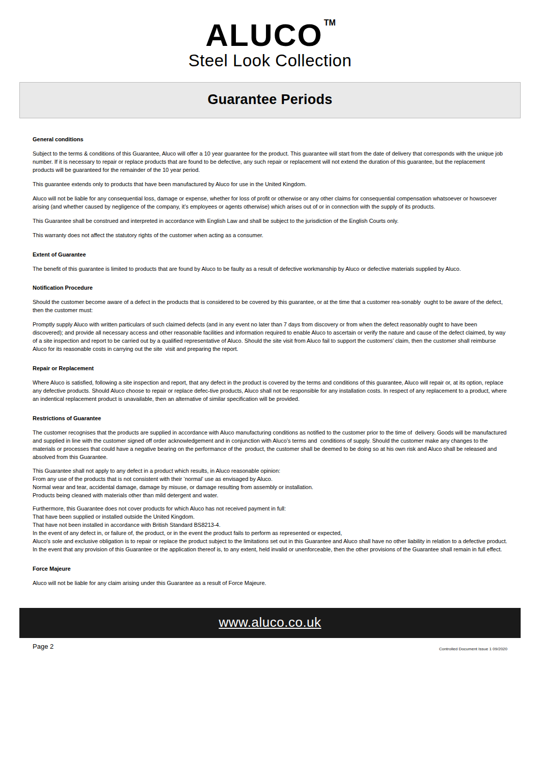ALUCOTM
Steel Look Collection
Guarantee Periods
General conditions
Subject to the terms & conditions of this Guarantee, Aluco will offer a 10 year guarantee for the product. This guarantee will start from the date of delivery that corresponds with the unique job number. If it is necessary to repair or replace products that are found to be defective, any such repair or replacement will not extend the duration of this guarantee, but the replacement products will be guaranteed for the remainder of the 10 year period.
This guarantee extends only to products that have been manufactured by Aluco for use in the United Kingdom.
Aluco will not be liable for any consequential loss, damage or expense, whether for loss of profit or otherwise or any other claims for consequential compensation whatsoever or howsoever arising (and whether caused by negligence of the company, it’s employees or agents otherwise) which arises out of or in connection with the supply of its products.
This Guarantee shall be construed and interpreted in accordance with English Law and shall be subject to the jurisdiction of the English Courts only.
This warranty does not affect the statutory rights of the customer when acting as a consumer.
Extent of Guarantee
The benefit of this guarantee is limited to products that are found by Aluco to be faulty as a result of defective workmanship by Aluco or defective materials supplied by Aluco.
Notification Procedure
Should the customer become aware of a defect in the products that is considered to be covered by this guarantee, or at the time that a customer rea-sonably ought to be aware of the defect, then the customer must:
Promptly supply Aluco with written particulars of such claimed defects (and in any event no later than 7 days from discovery or from when the defect reasonably ought to have been discovered); and provide all necessary access and other reasonable facilities and information required to enable Aluco to ascertain or verify the nature and cause of the defect claimed, by way of a site inspection and report to be carried out by a qualified representative of Aluco. Should the site visit from Aluco fail to support the customers’ claim, then the customer shall reimburse Aluco for its reasonable costs in carrying out the site visit and preparing the report.
Repair or Replacement
Where Aluco is satisfied, following a site inspection and report, that any defect in the product is covered by the terms and conditions of this guarantee, Aluco will repair or, at its option, replace any defective products. Should Aluco choose to repair or replace defec-tive products, Aluco shall not be responsible for any installation costs. In respect of any replacement to a product, where an indentical replacement product is unavailable, then an alternative of similar specification will be provided.
Restrictions of Guarantee
The customer recognises that the products are supplied in accordance with Aluco manufacturing conditions as notified to the customer prior to the time of delivery. Goods will be manufactured and supplied in line with the customer signed off order acknowledgement and in conjunction with Aluco’s terms and conditions of supply. Should the customer make any changes to the materials or processes that could have a negative bearing on the performance of the product, the customer shall be deemed to be doing so at his own risk and Aluco shall be released and absolved from this Guarantee.
This Guarantee shall not apply to any defect in a product which results, in Aluco reasonable opinion:
From any use of the products that is not consistent with their ‘normal’ use as envisaged by Aluco.
Normal wear and tear, accidental damage, damage by misuse, or damage resulting from assembly or installation.
Products being cleaned with materials other than mild detergent and water.
Furthermore, this Guarantee does not cover products for which Aluco has not received payment in full:
That have been supplied or installed outside the United Kingdom.
That have not been installed in accordance with British Standard BS8213-4.
In the event of any defect in, or failure of, the product, or in the event the product fails to perform as represented or expected,
Aluco's sole and exclusive obligation is to repair or replace the product subject to the limitations set out in this Guarantee and Aluco shall have no other liability in relation to a defective product. In the event that any provision of this Guarantee or the application thereof is, to any extent, held invalid or unenforceable, then the other provisions of the Guarantee shall remain in full effect.
Force Majeure
Aluco will not be liable for any claim arising under this Guarantee as a result of Force Majeure.
www.aluco.co.uk
Page 2
Controlled Document Issue 1 09/2020